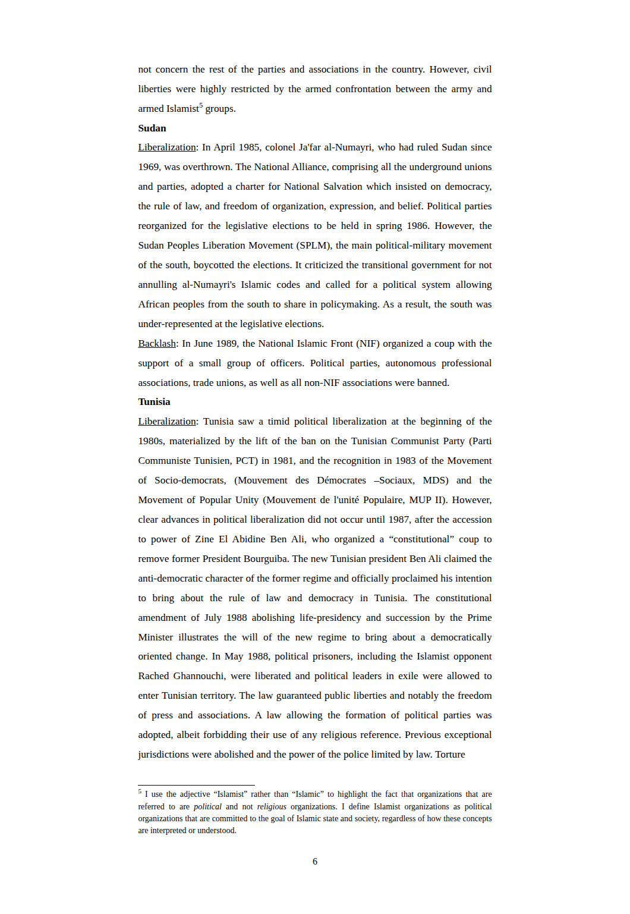not concern the rest of the parties and associations in the country. However, civil liberties were highly restricted by the armed confrontation between the army and armed Islamist5 groups.
Sudan
Liberalization: In April 1985, colonel Ja'far al-Numayri, who had ruled Sudan since 1969, was overthrown. The National Alliance, comprising all the underground unions and parties, adopted a charter for National Salvation which insisted on democracy, the rule of law, and freedom of organization, expression, and belief. Political parties reorganized for the legislative elections to be held in spring 1986. However, the Sudan Peoples Liberation Movement (SPLM), the main political-military movement of the south, boycotted the elections. It criticized the transitional government for not annulling al-Numayri's Islamic codes and called for a political system allowing African peoples from the south to share in policymaking. As a result, the south was under-represented at the legislative elections.
Backlash: In June 1989, the National Islamic Front (NIF) organized a coup with the support of a small group of officers. Political parties, autonomous professional associations, trade unions, as well as all non-NIF associations were banned.
Tunisia
Liberalization: Tunisia saw a timid political liberalization at the beginning of the 1980s, materialized by the lift of the ban on the Tunisian Communist Party (Parti Communiste Tunisien, PCT) in 1981, and the recognition in 1983 of the Movement of Socio-democrats, (Mouvement des Démocrates –Sociaux, MDS) and the Movement of Popular Unity (Mouvement de l'unité Populaire, MUP II). However, clear advances in political liberalization did not occur until 1987, after the accession to power of Zine El Abidine Ben Ali, who organized a “constitutional” coup to remove former President Bourguiba. The new Tunisian president Ben Ali claimed the anti-democratic character of the former regime and officially proclaimed his intention to bring about the rule of law and democracy in Tunisia. The constitutional amendment of July 1988 abolishing life-presidency and succession by the Prime Minister illustrates the will of the new regime to bring about a democratically oriented change. In May 1988, political prisoners, including the Islamist opponent Rached Ghannouchi, were liberated and political leaders in exile were allowed to enter Tunisian territory. The law guaranteed public liberties and notably the freedom of press and associations. A law allowing the formation of political parties was adopted, albeit forbidding their use of any religious reference. Previous exceptional jurisdictions were abolished and the power of the police limited by law. Torture
5 I use the adjective “Islamist” rather than “Islamic” to highlight the fact that organizations that are referred to are political and not religious organizations. I define Islamist organizations as political organizations that are committed to the goal of Islamic state and society, regardless of how these concepts are interpreted or understood.
6